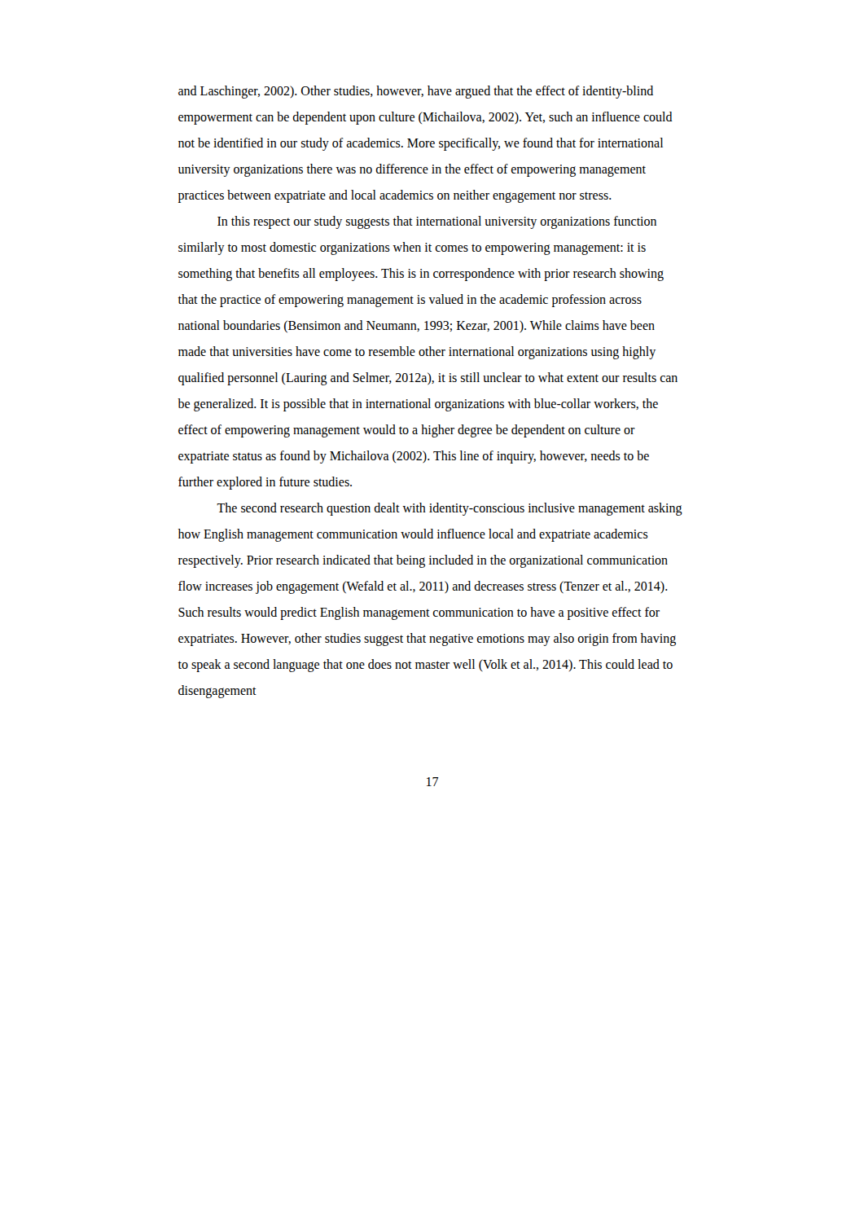and Laschinger, 2002). Other studies, however, have argued that the effect of identity-blind empowerment can be dependent upon culture (Michailova, 2002). Yet, such an influence could not be identified in our study of academics. More specifically, we found that for international university organizations there was no difference in the effect of empowering management practices between expatriate and local academics on neither engagement nor stress.
In this respect our study suggests that international university organizations function similarly to most domestic organizations when it comes to empowering management: it is something that benefits all employees. This is in correspondence with prior research showing that the practice of empowering management is valued in the academic profession across national boundaries (Bensimon and Neumann, 1993; Kezar, 2001). While claims have been made that universities have come to resemble other international organizations using highly qualified personnel (Lauring and Selmer, 2012a), it is still unclear to what extent our results can be generalized. It is possible that in international organizations with blue-collar workers, the effect of empowering management would to a higher degree be dependent on culture or expatriate status as found by Michailova (2002). This line of inquiry, however, needs to be further explored in future studies.
The second research question dealt with identity-conscious inclusive management asking how English management communication would influence local and expatriate academics respectively. Prior research indicated that being included in the organizational communication flow increases job engagement (Wefald et al., 2011) and decreases stress (Tenzer et al., 2014). Such results would predict English management communication to have a positive effect for expatriates. However, other studies suggest that negative emotions may also origin from having to speak a second language that one does not master well (Volk et al., 2014). This could lead to disengagement
17